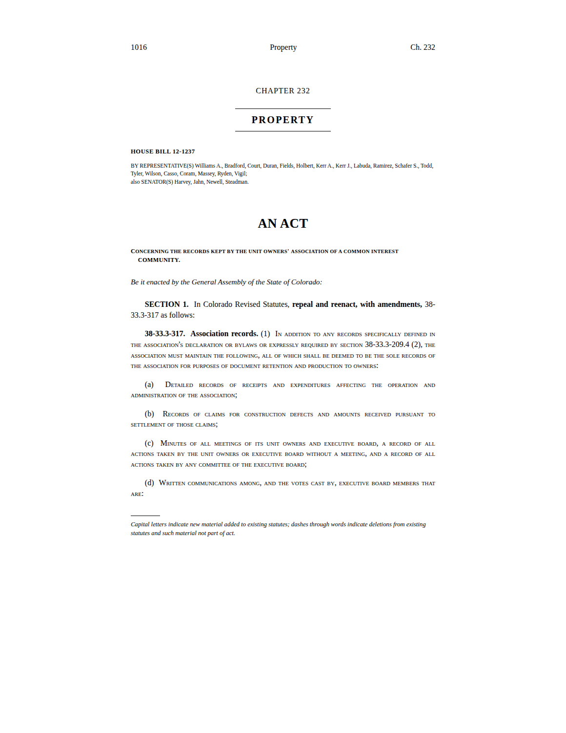1016 Property Ch. 232
CHAPTER 232
PROPERTY
HOUSE BILL 12-1237
BY REPRESENTATIVE(S) Williams A., Bradford, Court, Duran, Fields, Holbert, Kerr A., Kerr J., Labuda, Ramirez, Schafer S., Todd, Tyler, Wilson, Casso, Coram, Massey, Ryden, Vigil;
also SENATOR(S) Harvey, Jahn, Newell, Steadman.
AN ACT
CONCERNING THE RECORDS KEPT BY THE UNIT OWNERS' ASSOCIATION OF A COMMON INTEREST COMMUNITY.
Be it enacted by the General Assembly of the State of Colorado:
SECTION 1. In Colorado Revised Statutes, repeal and reenact, with amendments, 38-33.3-317 as follows:
38-33.3-317. Association records. (1) In addition to any records specifically defined in the association's declaration or bylaws or expressly required by section 38-33.3-209.4 (2), the association must maintain the following, all of which shall be deemed to be the sole records of the association for purposes of document retention and production to owners:
(a) Detailed records of receipts and expenditures affecting the operation and administration of the association;
(b) Records of claims for construction defects and amounts received pursuant to settlement of those claims;
(c) Minutes of all meetings of its unit owners and executive board, a record of all actions taken by the unit owners or executive board without a meeting, and a record of all actions taken by any committee of the executive board;
(d) Written communications among, and the votes cast by, executive board members that are:
Capital letters indicate new material added to existing statutes; dashes through words indicate deletions from existing statutes and such material not part of act.